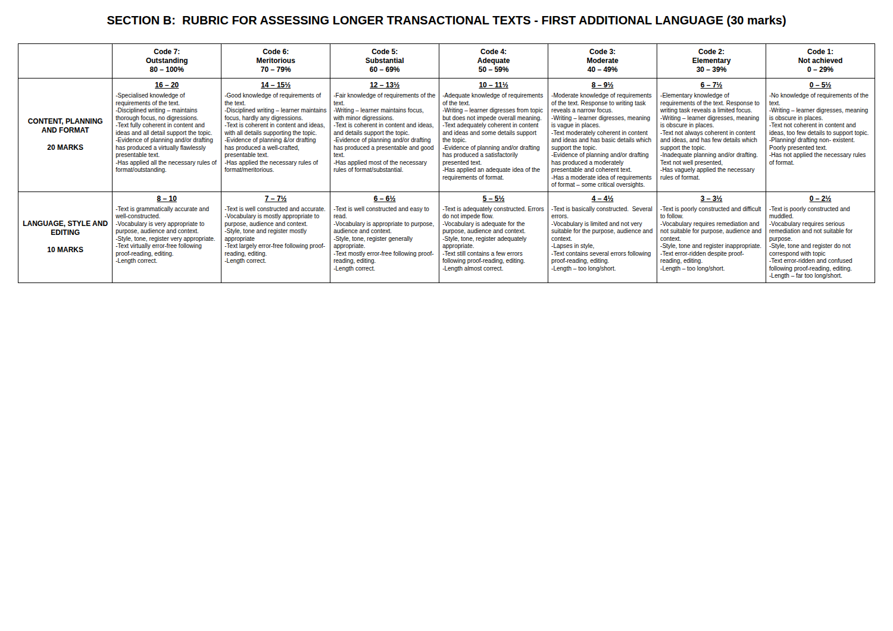SECTION B: RUBRIC FOR ASSESSING LONGER TRANSACTIONAL TEXTS - FIRST ADDITIONAL LANGUAGE (30 marks)
| | Code 7: Outstanding 80 – 100% | Code 6: Meritorious 70 – 79% | Code 5: Substantial 60 – 69% | Code 4: Adequate 50 – 59% | Code 3: Moderate 40 – 49% | Code 2: Elementary 30 – 39% | Code 1: Not achieved 0 – 29% |
| --- | --- | --- | --- | --- | --- | --- | --- |
| CONTENT, PLANNING AND FORMAT 20 MARKS | 16 – 20 | 14 – 15½ | 12 – 13½ | 10 – 11½ | 8 – 9½ | 6 – 7½ | 0 – 5½ |
| -Specialised knowledge of requirements of the text. -Disciplined writing – maintains thorough focus, no digressions. -Text fully coherent in content and ideas and all detail support the topic. -Evidence of planning and/or drafting has produced a virtually flawlessly presentable text. -Has applied all the necessary rules of format/outstanding. | -Good knowledge of requirements of the text. -Disciplined writing – learner maintains focus, hardly any digressions. -Text is coherent in content and ideas, with all details supporting the topic. -Evidence of planning &/or drafting has produced a well-crafted, presentable text. -Has applied the necessary rules of format/meritorious. | -Fair knowledge of requirements of the text. -Writing – learner maintains focus, with minor digressions. -Text is coherent in content and ideas, and details support the topic. -Evidence of planning and/or drafting has produced a presentable and good text. -Has applied most of the necessary rules of format/substantial. | -Adequate knowledge of requirements of the text. -Writing – learner digresses from topic but does not impede overall meaning. -Text adequately coherent in content and ideas and some details support the topic. -Evidence of planning and/or drafting has produced a satisfactorily presented text. -Has applied an adequate idea of the requirements of format. | -Moderate knowledge of requirements of the text. Response to writing task reveals a narrow focus. -Writing – learner digresses, meaning is vague in places. -Text moderately coherent in content and ideas and has basic details which support the topic. -Evidence of planning and/or drafting has produced a moderately presentable and coherent text. -Has a moderate idea of requirements of format – some critical oversights. | -Elementary knowledge of requirements of the text. Response to writing task reveals a limited focus. -Writing – learner digresses, meaning is obscure in places. -Text not always coherent in content and ideas, and has few details which support the topic. -Inadequate planning and/or drafting. Text not well presented, -Has vaguely applied the necessary rules of format. | -No knowledge of requirements of the text. -Writing – learner digresses, meaning is obscure in places. -Text not coherent in content and ideas, too few details to support topic. -Planning/ drafting non- existent. Poorly presented text. -Has not applied the necessary rules of format. |
| LANGUAGE, STYLE AND EDITING 10 MARKS | 8 – 10 | 7 – 7½ | 6 – 6½ | 5 – 5½ | 4 – 4½ | 3 – 3½ | 0 – 2½ |
| -Text is grammatically accurate and well-constructed. -Vocabulary is very appropriate to purpose, audience and context. -Style, tone, register very appropriate. -Text virtually error-free following proof-reading, editing. -Length correct. | -Text is well constructed and accurate. -Vocabulary is mostly appropriate to purpose, audience and context. -Style, tone and register mostly appropriate -Text largely error-free following proof-reading, editing. -Length correct. | -Text is well constructed and easy to read. -Vocabulary is appropriate to purpose, audience and context. -Style, tone, register generally appropriate. -Text mostly error-free following proof-reading, editing. -Length correct. | -Text is adequately constructed. Errors do not impede flow. -Vocabulary is adequate for the purpose, audience and context. -Style, tone, register adequately appropriate. -Text still contains a few errors following proof-reading, editing. -Length almost correct. | -Text is basically constructed. Several errors. -Vocabulary is limited and not very suitable for the purpose, audience and context. -Lapses in style, -Text contains several errors following proof-reading, editing. -Length – too long/short. | -Text is poorly constructed and difficult to follow. -Vocabulary requires remediation and not suitable for purpose, audience and context. -Style, tone and register inappropriate. -Text error-ridden despite proof-reading, editing. -Length – too long/short. | -Text is poorly constructed and muddled. -Vocabulary requires serious remediation and not suitable for purpose. -Style, tone and register do not correspond with topic -Text error-ridden and confused following proof-reading, editing. -Length – far too long/short. |